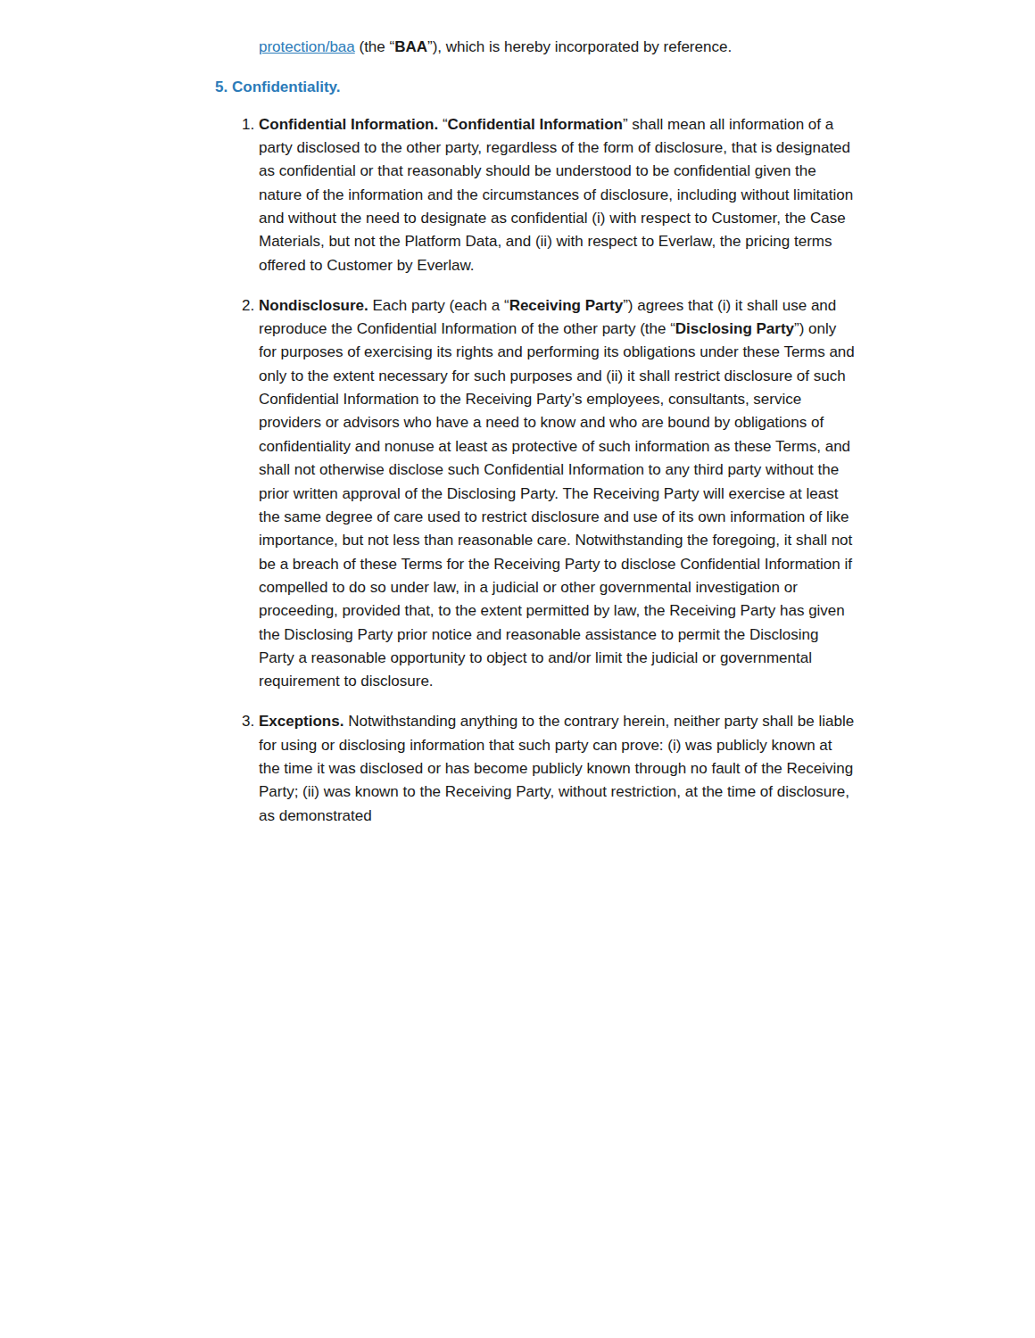protection/baa (the “BAA”), which is hereby incorporated by reference.
Confidentiality.
Confidential Information. “Confidential Information” shall mean all information of a party disclosed to the other party, regardless of the form of disclosure, that is designated as confidential or that reasonably should be understood to be confidential given the nature of the information and the circumstances of disclosure, including without limitation and without the need to designate as confidential (i) with respect to Customer, the Case Materials, but not the Platform Data, and (ii) with respect to Everlaw, the pricing terms offered to Customer by Everlaw.
Nondisclosure. Each party (each a “Receiving Party”) agrees that (i) it shall use and reproduce the Confidential Information of the other party (the “Disclosing Party”) only for purposes of exercising its rights and performing its obligations under these Terms and only to the extent necessary for such purposes and (ii) it shall restrict disclosure of such Confidential Information to the Receiving Party’s employees, consultants, service providers or advisors who have a need to know and who are bound by obligations of confidentiality and nonuse at least as protective of such information as these Terms, and shall not otherwise disclose such Confidential Information to any third party without the prior written approval of the Disclosing Party. The Receiving Party will exercise at least the same degree of care used to restrict disclosure and use of its own information of like importance, but not less than reasonable care. Notwithstanding the foregoing, it shall not be a breach of these Terms for the Receiving Party to disclose Confidential Information if compelled to do so under law, in a judicial or other governmental investigation or proceeding, provided that, to the extent permitted by law, the Receiving Party has given the Disclosing Party prior notice and reasonable assistance to permit the Disclosing Party a reasonable opportunity to object to and/or limit the judicial or governmental requirement to disclosure.
Exceptions. Notwithstanding anything to the contrary herein, neither party shall be liable for using or disclosing information that such party can prove: (i) was publicly known at the time it was disclosed or has become publicly known through no fault of the Receiving Party; (ii) was known to the Receiving Party, without restriction, at the time of disclosure, as demonstrated